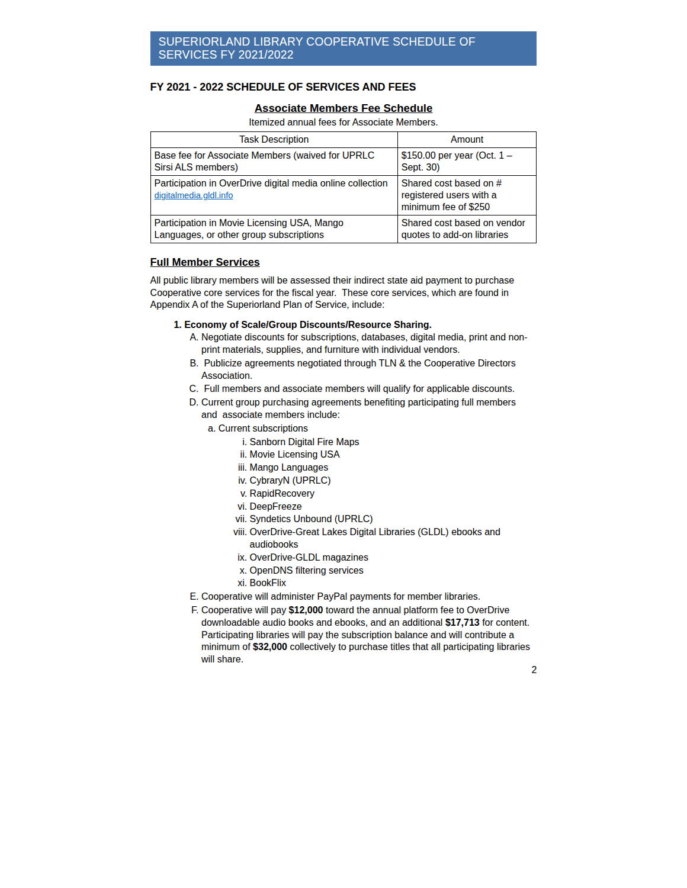Superiorland Library Cooperative Schedule of Services FY 2021/2022
FY 2021 - 2022 SCHEDULE OF SERVICES AND FEES
Associate Members Fee Schedule
Itemized annual fees for Associate Members.
| Task Description | Amount |
| --- | --- |
| Base fee for Associate Members (waived for UPRLC Sirsi ALS members) | $150.00 per year (Oct. 1 – Sept. 30) |
| Participation in OverDrive digital media online collection digitalmedia.gldl.info | Shared cost based on # registered users with a minimum fee of $250 |
| Participation in Movie Licensing USA, Mango Languages, or other group subscriptions | Shared cost based on vendor quotes to add-on libraries |
Full Member Services
All public library members will be assessed their indirect state aid payment to purchase Cooperative core services for the fiscal year. These core services, which are found in Appendix A of the Superiorland Plan of Service, include:
Economy of Scale/Group Discounts/Resource Sharing.
Negotiate discounts for subscriptions, databases, digital media, print and non-print materials, supplies, and furniture with individual vendors.
Publicize agreements negotiated through TLN & the Cooperative Directors Association.
Full members and associate members will qualify for applicable discounts.
Current group purchasing agreements benefiting participating full members and associate members include:
Current subscriptions
Sanborn Digital Fire Maps
Movie Licensing USA
Mango Languages
CybraryN (UPRLC)
RapidRecovery
DeepFreeze
Syndetics Unbound (UPRLC)
OverDrive-Great Lakes Digital Libraries (GLDL) ebooks and audiobooks
OverDrive-GLDL magazines
OpenDNS filtering services
BookFlix
Cooperative will administer PayPal payments for member libraries.
Cooperative will pay $12,000 toward the annual platform fee to OverDrive downloadable audio books and ebooks, and an additional $17,713 for content. Participating libraries will pay the subscription balance and will contribute a minimum of $32,000 collectively to purchase titles that all participating libraries will share.
2